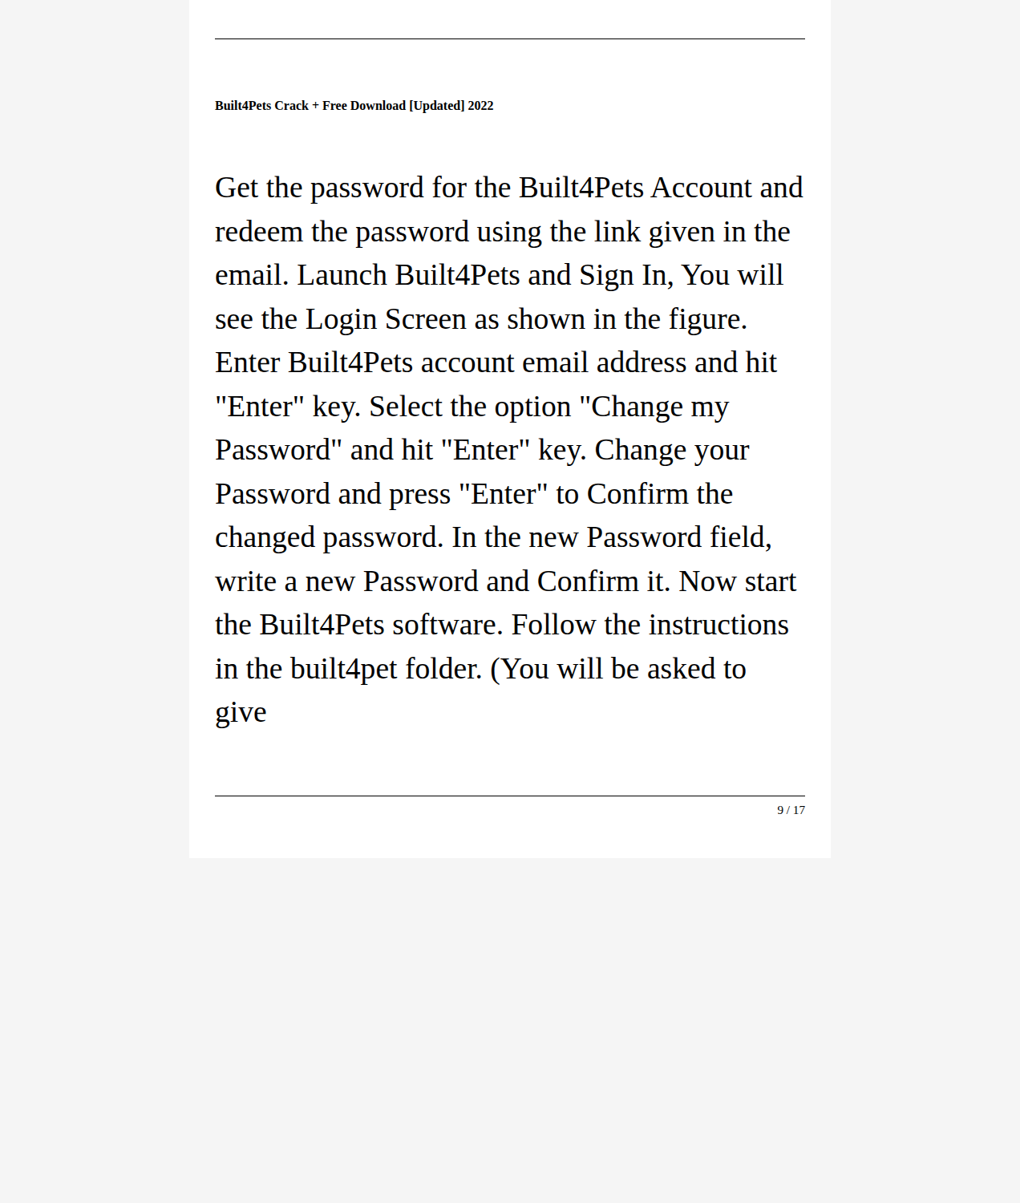Built4Pets Crack + Free Download [Updated] 2022
Get the password for the Built4Pets Account and redeem the password using the link given in the email. Launch Built4Pets and Sign In, You will see the Login Screen as shown in the figure. Enter Built4Pets account email address and hit "Enter" key. Select the option "Change my Password" and hit "Enter" key. Change your Password and press "Enter" to Confirm the changed password. In the new Password field, write a new Password and Confirm it. Now start the Built4Pets software. Follow the instructions in the built4pet folder. (You will be asked to give
9 / 17